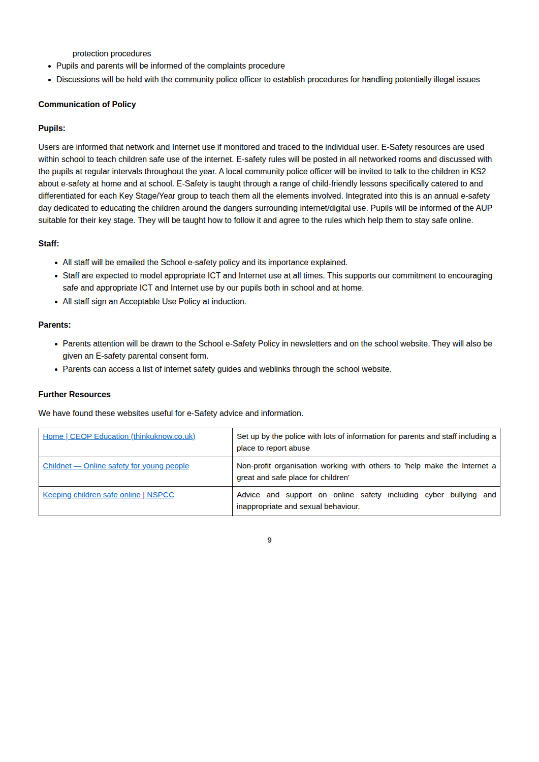protection procedures
Pupils and parents will be informed of the complaints procedure
Discussions will be held with the community police officer to establish procedures for handling potentially illegal issues
Communication of Policy
Pupils:
Users are informed that network and Internet use if monitored and traced to the individual user. E-Safety resources are used within school to teach children safe use of the internet. E-safety rules will be posted in all networked rooms and discussed with the pupils at regular intervals throughout the year. A local community police officer will be invited to talk to the children in KS2 about e-safety at home and at school. E-Safety is taught through a range of child-friendly lessons specifically catered to and differentiated for each Key Stage/Year group to teach them all the elements involved. Integrated into this is an annual e-safety day dedicated to educating the children around the dangers surrounding internet/digital use. Pupils will be informed of the AUP suitable for their key stage. They will be taught how to follow it and agree to the rules which help them to stay safe online.
Staff:
All staff will be emailed the School e-safety policy and its importance explained.
Staff are expected to model appropriate ICT and Internet use at all times. This supports our commitment to encouraging safe and appropriate ICT and Internet use by our pupils both in school and at home.
All staff sign an Acceptable Use Policy at induction.
Parents:
Parents attention will be drawn to the School e-Safety Policy in newsletters and on the school website. They will also be given an E-safety parental consent form.
Parents can access a list of internet safety guides and weblinks through the school website.
Further Resources
We have found these websites useful for e-Safety advice and information.
| Home / CEOP Education (thinkuknow.co.uk) | Set up by the police with lots of information for parents and staff including a place to report abuse |
| Childnet — Online safety for young people | Non-profit organisation working with others to 'help make the Internet a great and safe place for children' |
| Keeping children safe online / NSPCC | Advice and support on online safety including cyber bullying and inappropriate and sexual behaviour. |
9